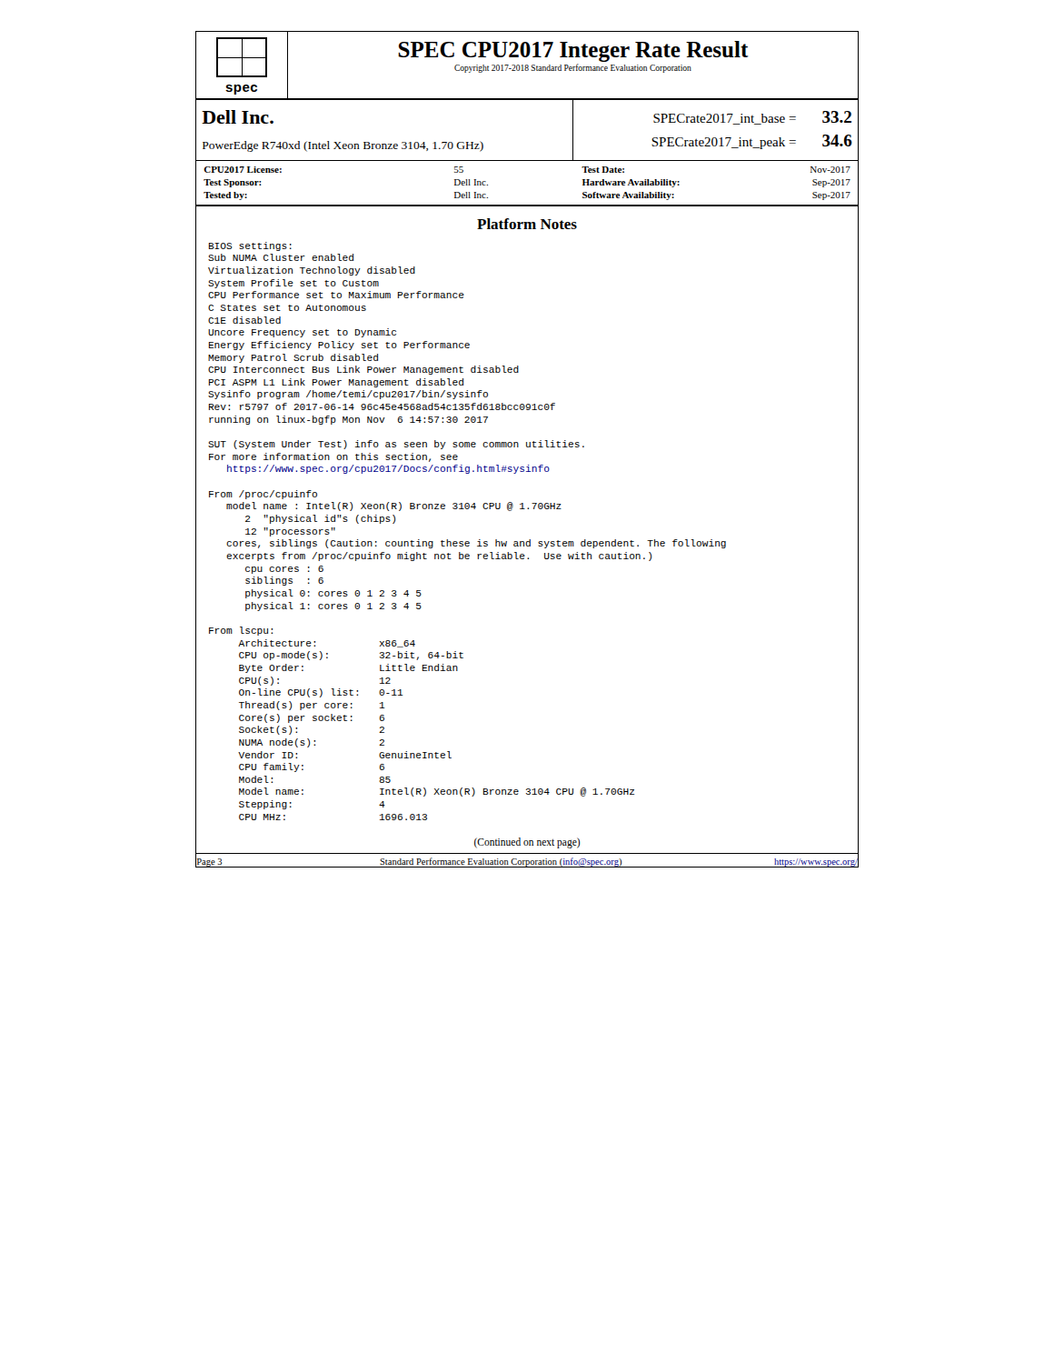spec
SPEC CPU2017 Integer Rate Result
Copyright 2017-2018 Standard Performance Evaluation Corporation
Dell Inc.
PowerEdge R740xd (Intel Xeon Bronze 3104, 1.70 GHz)
SPECrate2017_int_base = 33.2
SPECrate2017_int_peak = 34.6
| CPU2017 License: | 55 |
| Test Sponsor: | Dell Inc. |
| Tested by: | Dell Inc. |
| Test Date: | Nov-2017 |
| Hardware Availability: | Sep-2017 |
| Software Availability: | Sep-2017 |
Platform Notes
 BIOS settings:
 Sub NUMA Cluster enabled
 Virtualization Technology disabled
 System Profile set to Custom
 CPU Performance set to Maximum Performance
 C States set to Autonomous
 C1E disabled
 Uncore Frequency set to Dynamic
 Energy Efficiency Policy set to Performance
 Memory Patrol Scrub disabled
 CPU Interconnect Bus Link Power Management disabled
 PCI ASPM L1 Link Power Management disabled
 Sysinfo program /home/temi/cpu2017/bin/sysinfo
 Rev: r5797 of 2017-06-14 96c45e4568ad54c135fd618bcc091c0f
 running on linux-bgfp Mon Nov  6 14:57:30 2017

 SUT (System Under Test) info as seen by some common utilities.
 For more information on this section, see
    https://www.spec.org/cpu2017/Docs/config.html#sysinfo

 From /proc/cpuinfo
    model name : Intel(R) Xeon(R) Bronze 3104 CPU @ 1.70GHz
       2  "physical id"s (chips)
       12 "processors"
    cores, siblings (Caution: counting these is hw and system dependent. The following
    excerpts from /proc/cpuinfo might not be reliable.  Use with caution.)
       cpu cores : 6
       siblings  : 6
       physical 0: cores 0 1 2 3 4 5
       physical 1: cores 0 1 2 3 4 5

 From lscpu:
      Architecture:          x86_64
      CPU op-mode(s):        32-bit, 64-bit
      Byte Order:            Little Endian
      CPU(s):                12
      On-line CPU(s) list:   0-11
      Thread(s) per core:    1
      Core(s) per socket:    6
      Socket(s):             2
      NUMA node(s):          2
      Vendor ID:             GenuineIntel
      CPU family:            6
      Model:                 85
      Model name:            Intel(R) Xeon(R) Bronze 3104 CPU @ 1.70GHz
      Stepping:              4
      CPU MHz:               1696.013
(Continued on next page)
Page 3
Standard Performance Evaluation Corporation (info@spec.org)
https://www.spec.org/